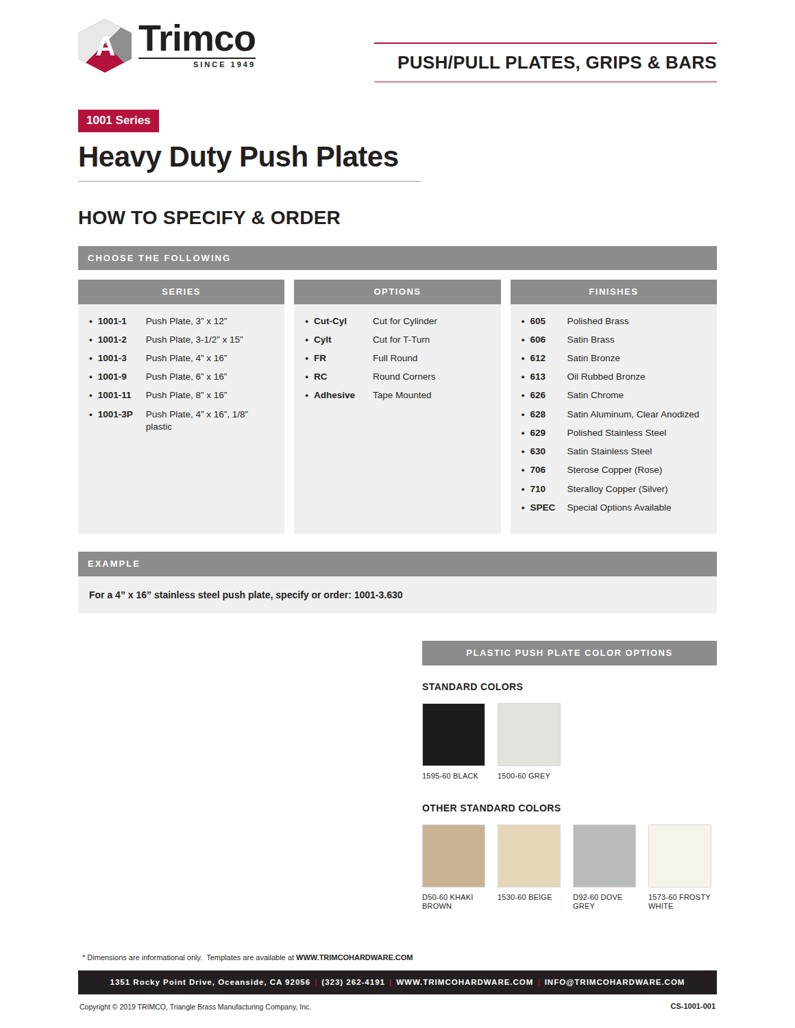A
Trimco SINCE 1949
PUSH/PULL PLATES, GRIPS & BARS
1001 Series
Heavy Duty Push Plates
HOW TO SPECIFY & ORDER
CHOOSE THE FOLLOWING
SERIES
1001-1 Push Plate, 3” x 12”
1001-2 Push Plate, 3-1/2” x 15”
1001-3 Push Plate, 4” x 16”
1001-9 Push Plate, 6” x 16”
1001-11 Push Plate, 8” x 16”
1001-3P Push Plate, 4” x 16”, 1/8” plastic
OPTIONS
Cut-Cyl Cut for Cylinder
Cylt Cut for T-Turn
FR Full Round
RC Round Corners
Adhesive Tape Mounted
FINISHES
605 Polished Brass
606 Satin Brass
612 Satin Bronze
613 Oil Rubbed Bronze
626 Satin Chrome
628 Satin Aluminum, Clear Anodized
629 Polished Stainless Steel
630 Satin Stainless Steel
706 Sterose Copper (Rose)
710 Steralloy Copper (Silver)
SPEC Special Options Available
EXAMPLE
For a 4” x 16” stainless steel push plate, specify or order: 1001-3.630
PLASTIC PUSH PLATE COLOR OPTIONS
STANDARD COLORS
1595-60 BLACK
1500-60 GREY
OTHER STANDARD COLORS
D50-60 KHAKI BROWN
1530-60 BEIGE
D92-60 DOVE GREY
1573-60 FROSTY WHITE
* Dimensions are informational only. Templates are available at WWW.TRIMCOHARDWARE.COM
1351 Rocky Point Drive, Oceanside, CA 92056|(323) 262-4191|WWW.TRIMCOHARDWARE.COM|INFO@TRIMCOHARDWARE.COM
Copyright © 2019 TRIMCO, Triangle Brass Manufacturing Company, Inc. CS-1001-001